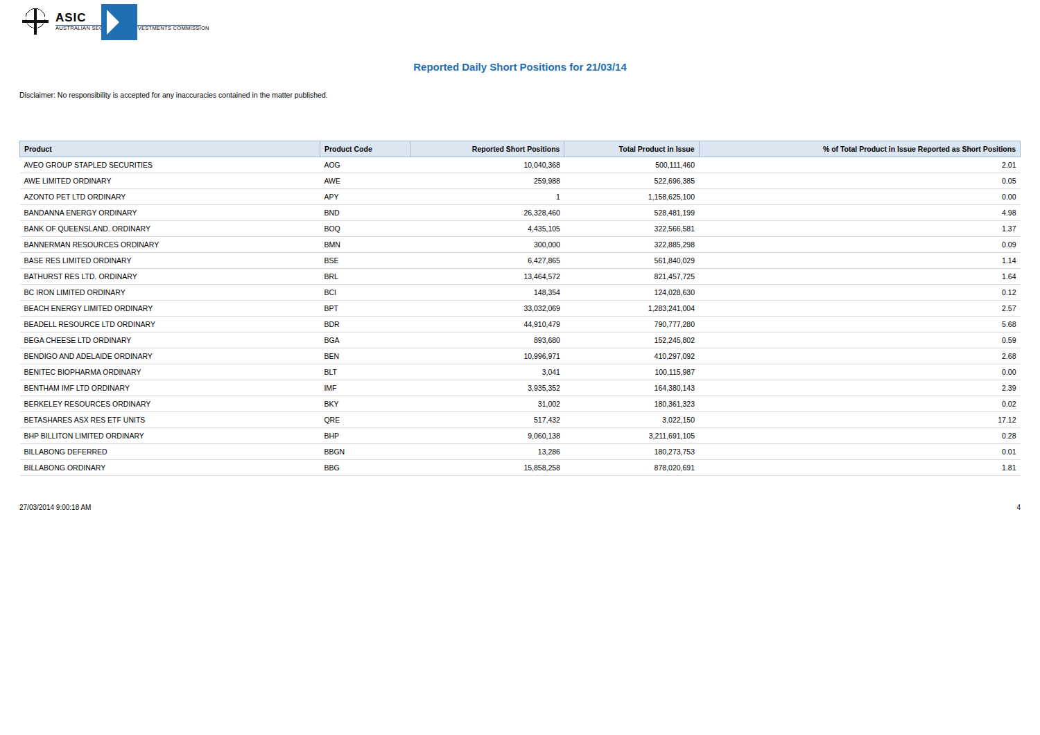ASIC
Australian Securities & Investments Commission
Reported Daily Short Positions for 21/03/14
Disclaimer: No responsibility is accepted for any inaccuracies contained in the matter published.
| Product | Product Code | Reported Short Positions | Total Product in Issue | % of Total Product in Issue Reported as Short Positions |
| --- | --- | --- | --- | --- |
| AVEO GROUP STAPLED SECURITIES | AOG | 10,040,368 | 500,111,460 | 2.01 |
| AWE LIMITED ORDINARY | AWE | 259,988 | 522,696,385 | 0.05 |
| AZONTO PET LTD ORDINARY | APY | 1 | 1,158,625,100 | 0.00 |
| BANDANNA ENERGY ORDINARY | BND | 26,328,460 | 528,481,199 | 4.98 |
| BANK OF QUEENSLAND. ORDINARY | BOQ | 4,435,105 | 322,566,581 | 1.37 |
| BANNERMAN RESOURCES ORDINARY | BMN | 300,000 | 322,885,298 | 0.09 |
| BASE RES LIMITED ORDINARY | BSE | 6,427,865 | 561,840,029 | 1.14 |
| BATHURST RES LTD. ORDINARY | BRL | 13,464,572 | 821,457,725 | 1.64 |
| BC IRON LIMITED ORDINARY | BCI | 148,354 | 124,028,630 | 0.12 |
| BEACH ENERGY LIMITED ORDINARY | BPT | 33,032,069 | 1,283,241,004 | 2.57 |
| BEADELL RESOURCE LTD ORDINARY | BDR | 44,910,479 | 790,777,280 | 5.68 |
| BEGA CHEESE LTD ORDINARY | BGA | 893,680 | 152,245,802 | 0.59 |
| BENDIGO AND ADELAIDE ORDINARY | BEN | 10,996,971 | 410,297,092 | 2.68 |
| BENITEC BIOPHARMA ORDINARY | BLT | 3,041 | 100,115,987 | 0.00 |
| BENTHAM IMF LTD ORDINARY | IMF | 3,935,352 | 164,380,143 | 2.39 |
| BERKELEY RESOURCES ORDINARY | BKY | 31,002 | 180,361,323 | 0.02 |
| BETASHARES ASX RES ETF UNITS | QRE | 517,432 | 3,022,150 | 17.12 |
| BHP BILLITON LIMITED ORDINARY | BHP | 9,060,138 | 3,211,691,105 | 0.28 |
| BILLABONG DEFERRED | BBGN | 13,286 | 180,273,753 | 0.01 |
| BILLABONG ORDINARY | BBG | 15,858,258 | 878,020,691 | 1.81 |
27/03/2014 9:00:18 AM
4